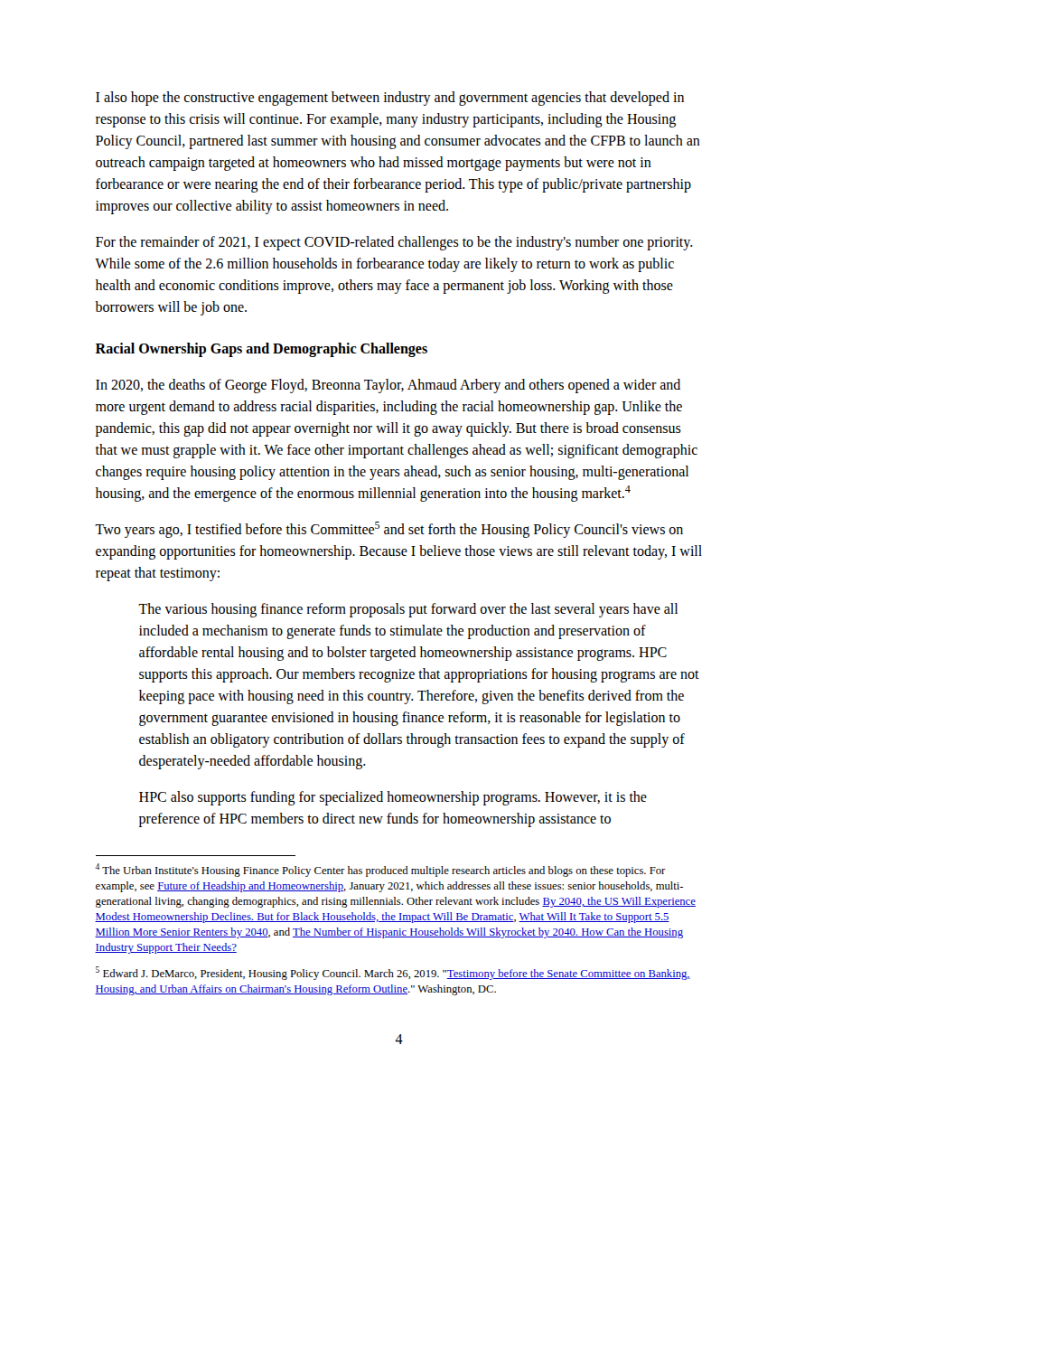I also hope the constructive engagement between industry and government agencies that developed in response to this crisis will continue. For example, many industry participants, including the Housing Policy Council, partnered last summer with housing and consumer advocates and the CFPB to launch an outreach campaign targeted at homeowners who had missed mortgage payments but were not in forbearance or were nearing the end of their forbearance period. This type of public/private partnership improves our collective ability to assist homeowners in need.
For the remainder of 2021, I expect COVID-related challenges to be the industry's number one priority. While some of the 2.6 million households in forbearance today are likely to return to work as public health and economic conditions improve, others may face a permanent job loss. Working with those borrowers will be job one.
Racial Ownership Gaps and Demographic Challenges
In 2020, the deaths of George Floyd, Breonna Taylor, Ahmaud Arbery and others opened a wider and more urgent demand to address racial disparities, including the racial homeownership gap. Unlike the pandemic, this gap did not appear overnight nor will it go away quickly. But there is broad consensus that we must grapple with it. We face other important challenges ahead as well; significant demographic changes require housing policy attention in the years ahead, such as senior housing, multi-generational housing, and the emergence of the enormous millennial generation into the housing market.4
Two years ago, I testified before this Committee5 and set forth the Housing Policy Council's views on expanding opportunities for homeownership. Because I believe those views are still relevant today, I will repeat that testimony:
The various housing finance reform proposals put forward over the last several years have all included a mechanism to generate funds to stimulate the production and preservation of affordable rental housing and to bolster targeted homeownership assistance programs. HPC supports this approach. Our members recognize that appropriations for housing programs are not keeping pace with housing need in this country. Therefore, given the benefits derived from the government guarantee envisioned in housing finance reform, it is reasonable for legislation to establish an obligatory contribution of dollars through transaction fees to expand the supply of desperately-needed affordable housing.
HPC also supports funding for specialized homeownership programs. However, it is the preference of HPC members to direct new funds for homeownership assistance to
4 The Urban Institute's Housing Finance Policy Center has produced multiple research articles and blogs on these topics. For example, see Future of Headship and Homeownership, January 2021, which addresses all these issues: senior households, multi-generational living, changing demographics, and rising millennials. Other relevant work includes By 2040, the US Will Experience Modest Homeownership Declines. But for Black Households, the Impact Will Be Dramatic, What Will It Take to Support 5.5 Million More Senior Renters by 2040, and The Number of Hispanic Households Will Skyrocket by 2040. How Can the Housing Industry Support Their Needs?
5 Edward J. DeMarco, President, Housing Policy Council. March 26, 2019. "Testimony before the Senate Committee on Banking, Housing, and Urban Affairs on Chairman's Housing Reform Outline." Washington, DC.
4